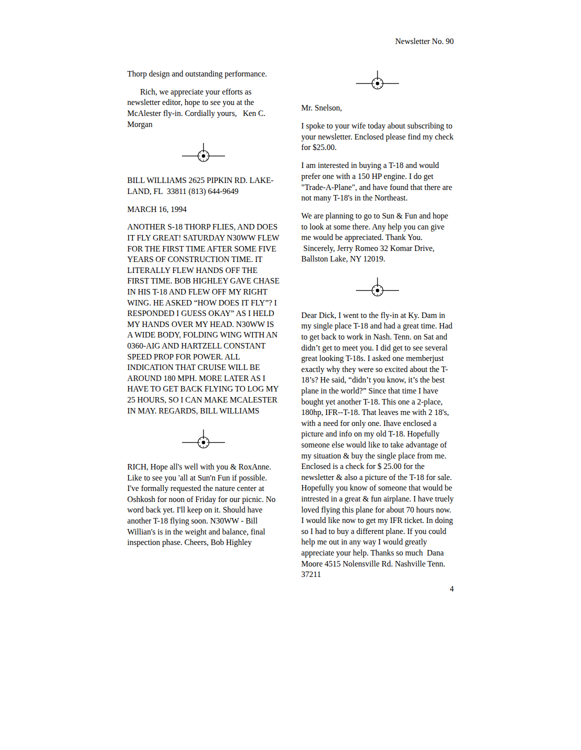Newsletter No. 90
Thorp design and outstanding performance.
Rich, we appreciate your efforts as newsletter editor, hope to see you at the McAlester fly-in. Cordially yours, Ken C. Morgan
BILL WILLIAMS 2625 PIPKIN RD. LAKE-LAND, FL 33811 (813) 644-9649
MARCH 16, 1994
ANOTHER S-18 THORP FLIES, AND DOES IT FLY GREAT! SATURDAY N30WW FLEW FOR THE FIRST TIME AFTER SOME FIVE YEARS OF CONSTRUCTION TIME. IT LITERALLY FLEW HANDS OFF THE FIRST TIME. BOB HIGHLEY GAVE CHASE IN HIS T-18 AND FLEW OFF MY RIGHT WING. HE ASKED “HOW DOES IT FLY”? I RESPONDED I GUESS OKAY” AS I HELD MY HANDS OVER MY HEAD. N30WW IS A WIDE BODY, FOLDING WING WITH AN 0360-AIG AND HARTZELL CONSTANT SPEED PROP FOR POWER. ALL INDICATION THAT CRUISE WILL BE AROUND 180 MPH. MORE LATER AS I HAVE TO GET BACK FLYING TO LOG MY 25 HOURS, SO I CAN MAKE MCALESTER IN MAY. REGARDS, BILL WILLIAMS
RICH, Hope all's well with you & RoxAnne. Like to see you 'all at Sun'n Fun if possible. I've formally requested the nature center at Oshkosh for noon of Friday for our picnic. No word back yet. I'll keep on it. Should have another T-18 flying soon. N30WW - Bill Willian's is in the weight and balance, final inspection phase. Cheers, Bob Highley
Mr. Snelson,
I spoke to your wife today about subscribing to your newsletter. Enclosed please find my check for $25.00.
I am interested in buying a T-18 and would prefer one with a 150 HP engine. I do get "Trade-A-Plane", and have found that there are not many T-18's in the Northeast.
We are planning to go to Sun & Fun and hope to look at some there. Any help you can give me would be appreciated. Thank You. Sincerely, Jerry Romeo 32 Komar Drive, Ballston Lake, NY 12019.
Dear Dick, I went to the fly-in at Ky. Dam in my single place T-18 and had a great time. Had to get back to work in Nash. Tenn. on Sat and didn’t get to meet you. I did get to see several great looking T-18s. I asked one memberjust exactly why they were so excited about the T-18’s? He said, “didn’t you know, it’s the best plane in the world?” Since that time I have bought yet another T-18. This one a 2-place, 180hp, IFR--T-18. That leaves me with 2 18's, with a need for only one. Ihave enclosed a picture and info on my old T-18. Hopefully someone else would like to take advantage of my situation & buy the single place from me. Enclosed is a check for $ 25.00 for the newsletter & also a picture of the T-18 for sale. Hopefully you know of someone that would be intrested in a great & fun airplane. I have truely loved flying this plane for about 70 hours now. I would like now to get my IFR ticket. In doing so I had to buy a different plane. If you could help me out in any way I would greatly appreciate your help. Thanks so much Dana Moore 4515 Nolensville Rd. Nashville Tenn. 37211
4